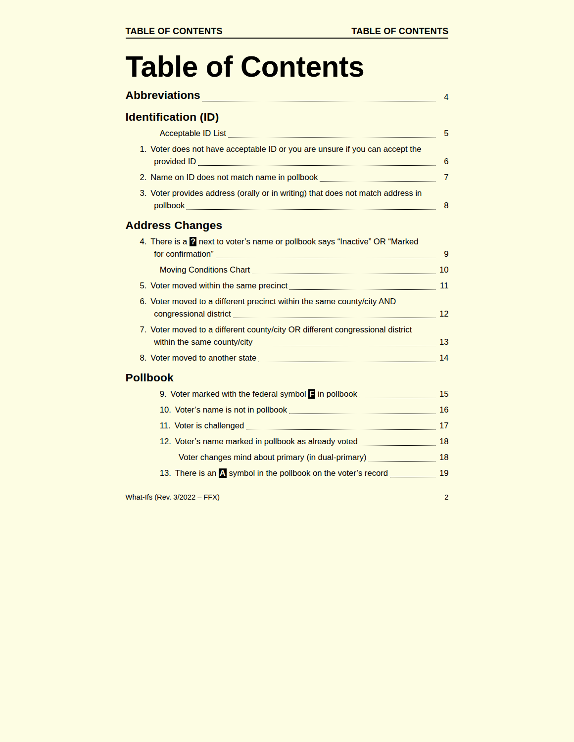TABLE OF CONTENTS TABLE OF CONTENTS
Table of Contents
Abbreviations 4
Identification (ID)
Acceptable ID List 5
1. Voter does not have acceptable ID or you are unsure if you can accept the
provided ID 6
2. Name on ID does not match name in pollbook 7
3. Voter provides address (orally or in writing) that does not match address in
pollbook 8
Address Changes
4. There is a ? next to voter’s name or pollbook says “Inactive” OR “Marked
for confirmation” 9
Moving Conditions Chart 10
5. Voter moved within the same precinct 11
6. Voter moved to a different precinct within the same county/city AND
congressional district 12
7. Voter moved to a different county/city OR different congressional district
within the same county/city 13
8. Voter moved to another state 14
Pollbook
9. Voter marked with the federal symbol F in pollbook 15
10. Voter’s name is not in pollbook 16
11. Voter is challenged 17
12. Voter’s name marked in pollbook as already voted 18
Voter changes mind about primary (in dual-primary) 18
13. There is an A symbol in the pollbook on the voter’s record 19
What-Ifs (Rev. 3/2022 – FFX) 2